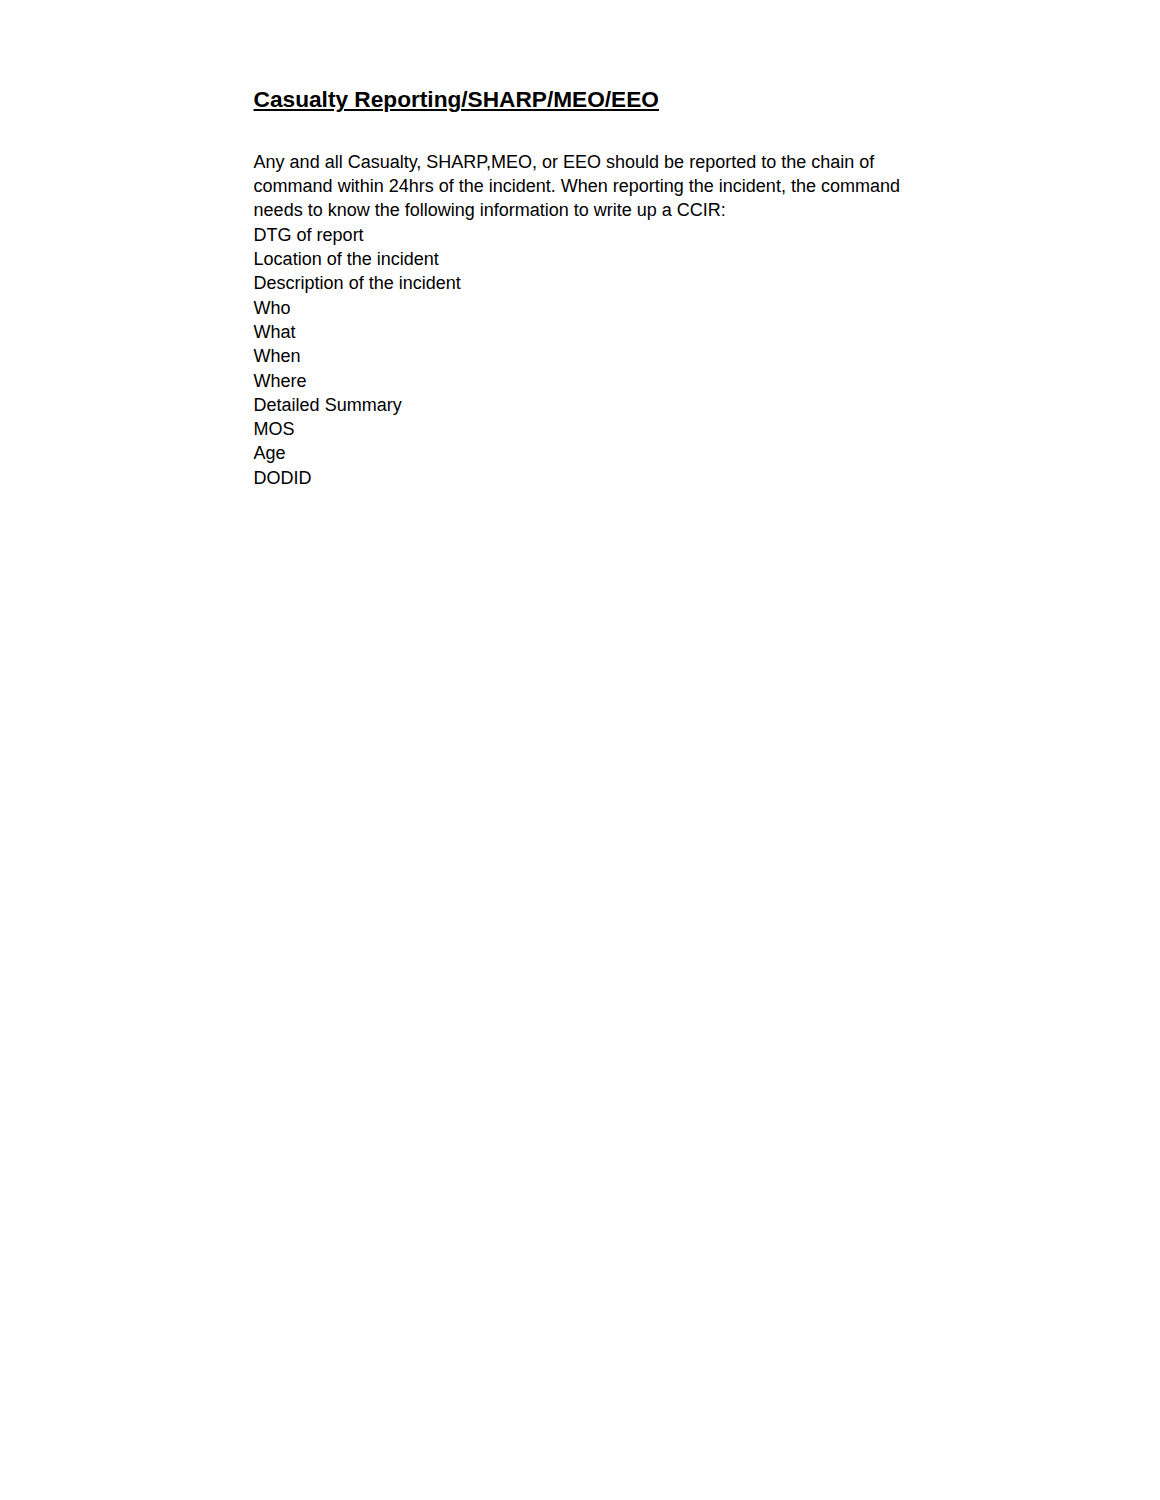Casualty Reporting/SHARP/MEO/EEO
Any and all Casualty, SHARP,MEO, or EEO should be reported to the chain of command within 24hrs of the incident. When reporting the incident, the command needs to know the following information to write up a CCIR:
DTG of report
Location of the incident
Description of the incident
Who
What
When
Where
Detailed Summary
MOS
Age
DODID